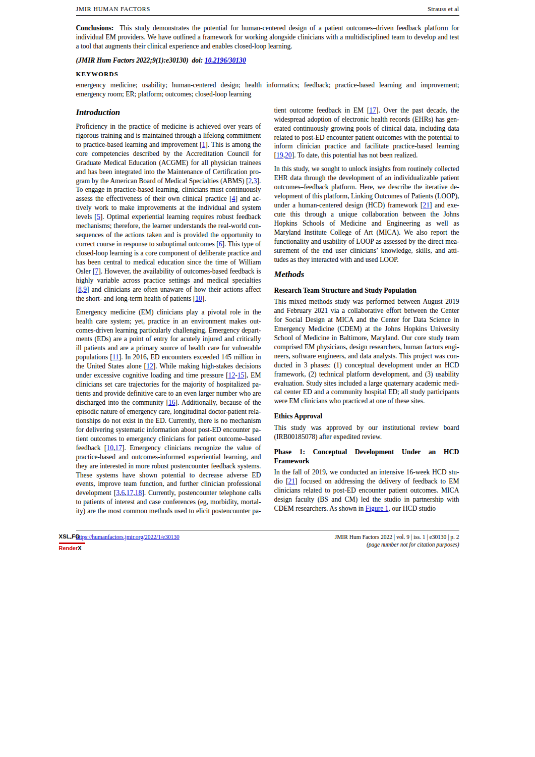JMIR HUMAN FACTORS
Strauss et al
Conclusions: This study demonstrates the potential for human-centered design of a patient outcomes–driven feedback platform for individual EM providers. We have outlined a framework for working alongside clinicians with a multidisciplined team to develop and test a tool that augments their clinical experience and enables closed-loop learning.
(JMIR Hum Factors 2022;9(1):e30130) doi: 10.2196/30130
KEYWORDS
emergency medicine; usability; human-centered design; health informatics; feedback; practice-based learning and improvement; emergency room; ER; platform; outcomes; closed-loop learning
Introduction
Proficiency in the practice of medicine is achieved over years of rigorous training and is maintained through a lifelong commitment to practice-based learning and improvement [1]. This is among the core competencies described by the Accreditation Council for Graduate Medical Education (ACGME) for all physician trainees and has been integrated into the Maintenance of Certification program by the American Board of Medical Specialties (ABMS) [2,3]. To engage in practice-based learning, clinicians must continuously assess the effectiveness of their own clinical practice [4] and actively work to make improvements at the individual and system levels [5]. Optimal experiential learning requires robust feedback mechanisms; therefore, the learner understands the real-world consequences of the actions taken and is provided the opportunity to correct course in response to suboptimal outcomes [6]. This type of closed-loop learning is a core component of deliberate practice and has been central to medical education since the time of William Osler [7]. However, the availability of outcomes-based feedback is highly variable across practice settings and medical specialties [8,9] and clinicians are often unaware of how their actions affect the short- and long-term health of patients [10].
Emergency medicine (EM) clinicians play a pivotal role in the health care system; yet, practice in an environment makes outcomes-driven learning particularly challenging. Emergency departments (EDs) are a point of entry for acutely injured and critically ill patients and are a primary source of health care for vulnerable populations [11]. In 2016, ED encounters exceeded 145 million in the United States alone [12]. While making high-stakes decisions under excessive cognitive loading and time pressure [12-15], EM clinicians set care trajectories for the majority of hospitalized patients and provide definitive care to an even larger number who are discharged into the community [16]. Additionally, because of the episodic nature of emergency care, longitudinal doctor-patient relationships do not exist in the ED. Currently, there is no mechanism for delivering systematic information about post-ED encounter patient outcomes to emergency clinicians for patient outcome–based feedback [10,17]. Emergency clinicians recognize the value of practice-based and outcomes-informed experiential learning, and they are interested in more robust postencounter feedback systems. These systems have shown potential to decrease adverse ED events, improve team function, and further clinician professional development [3,6,17,18]. Currently, postencounter telephone calls to patients of interest and case conferences (eg, morbidity, mortality) are the most common methods used to elicit postencounter patient outcome feedback in EM [17]. Over the past decade, the widespread adoption of electronic health records (EHRs) has generated continuously growing pools of clinical data, including data related to post-ED encounter patient outcomes with the potential to inform clinician practice and facilitate practice-based learning [19,20]. To date, this potential has not been realized.
In this study, we sought to unlock insights from routinely collected EHR data through the development of an individualizable patient outcomes–feedback platform. Here, we describe the iterative development of this platform, Linking Outcomes of Patients (LOOP), under a human-centered design (HCD) framework [21] and execute this through a unique collaboration between the Johns Hopkins Schools of Medicine and Engineering as well as Maryland Institute College of Art (MICA). We also report the functionality and usability of LOOP as assessed by the direct measurement of the end user clinicians’ knowledge, skills, and attitudes as they interacted with and used LOOP.
Methods
Research Team Structure and Study Population
This mixed methods study was performed between August 2019 and February 2021 via a collaborative effort between the Center for Social Design at MICA and the Center for Data Science in Emergency Medicine (CDEM) at the Johns Hopkins University School of Medicine in Baltimore, Maryland. Our core study team comprised EM physicians, design researchers, human factors engineers, software engineers, and data analysts. This project was conducted in 3 phases: (1) conceptual development under an HCD framework, (2) technical platform development, and (3) usability evaluation. Study sites included a large quaternary academic medical center ED and a community hospital ED; all study participants were EM clinicians who practiced at one of these sites.
Ethics Approval
This study was approved by our institutional review board (IRB00185078) after expedited review.
Phase 1: Conceptual Development Under an HCD Framework
In the fall of 2019, we conducted an intensive 16-week HCD studio [21] focused on addressing the delivery of feedback to EM clinicians related to post-ED encounter patient outcomes. MICA design faculty (BS and CM) led the studio in partnership with CDEM researchers. As shown in Figure 1, our HCD studio
XSL•FO
Render X
https://humanfactors.jmir.org/2022/1/e30130
JMIR Hum Factors 2022 | vol. 9 | iss. 1 | e30130 | p. 2
(page number not for citation purposes)